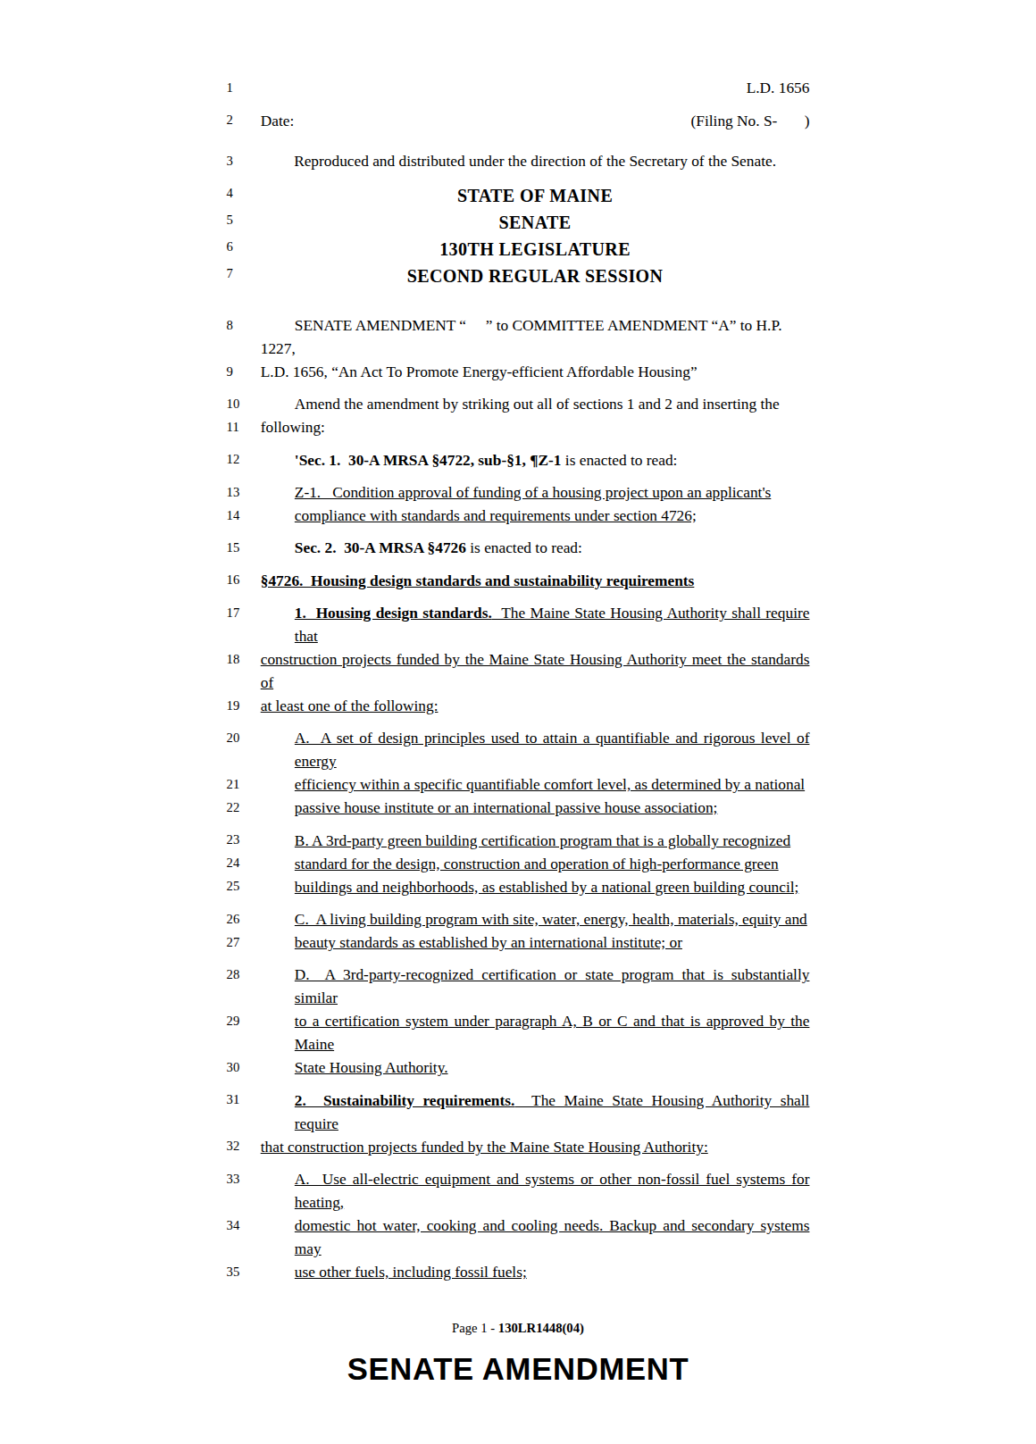1
L.D. 1656
2
Date: (Filing No. S- )
3
Reproduced and distributed under the direction of the Secretary of the Senate.
4
STATE OF MAINE
5
SENATE
6
130TH LEGISLATURE
7
SECOND REGULAR SESSION
8
SENATE AMENDMENT “ ” to COMMITTEE AMENDMENT “A” to H.P. 1227,
9
L.D. 1656, “An Act To Promote Energy-efficient Affordable Housing”
10
Amend the amendment by striking out all of sections 1 and 2 and inserting the
11
following:
12
'Sec. 1. 30-A MRSA §4722, sub-§1, ¶Z-1 is enacted to read:
13
Z-1. Condition approval of funding of a housing project upon an applicant's
14
compliance with standards and requirements under section 4726;
15
Sec. 2. 30-A MRSA §4726 is enacted to read:
16
§4726. Housing design standards and sustainability requirements
17
1. Housing design standards. The Maine State Housing Authority shall require that
18
construction projects funded by the Maine State Housing Authority meet the standards of
19
at least one of the following:
20
A. A set of design principles used to attain a quantifiable and rigorous level of energy
21
efficiency within a specific quantifiable comfort level, as determined by a national
22
passive house institute or an international passive house association;
23
B. A 3rd-party green building certification program that is a globally recognized
24
standard for the design, construction and operation of high-performance green
25
buildings and neighborhoods, as established by a national green building council;
26
C. A living building program with site, water, energy, health, materials, equity and
27
beauty standards as established by an international institute; or
28
D. A 3rd-party-recognized certification or state program that is substantially similar
29
to a certification system under paragraph A, B or C and that is approved by the Maine
30
State Housing Authority.
31
2. Sustainability requirements. The Maine State Housing Authority shall require
32
that construction projects funded by the Maine State Housing Authority:
33
A. Use all-electric equipment and systems or other non-fossil fuel systems for heating,
34
domestic hot water, cooking and cooling needs. Backup and secondary systems may
35
use other fuels, including fossil fuels;
Page 1 - 130LR1448(04)
SENATE AMENDMENT